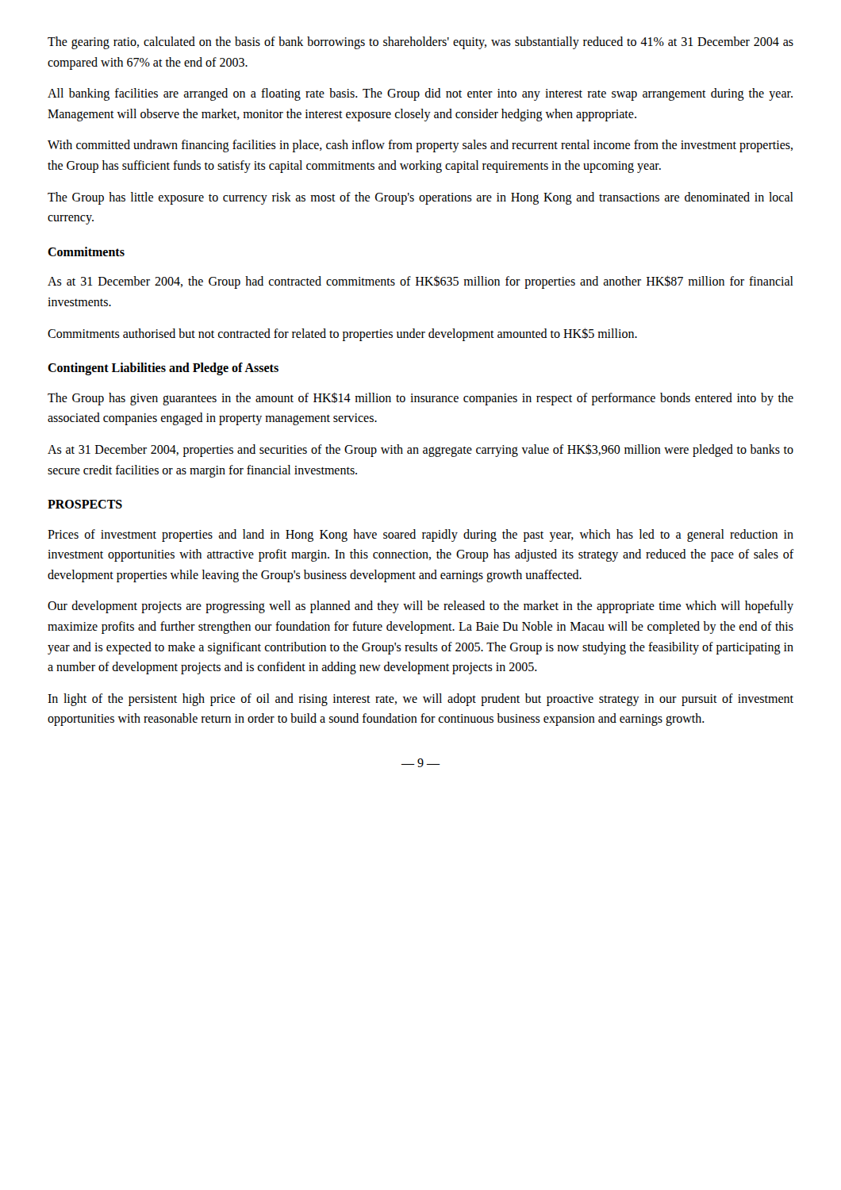The gearing ratio, calculated on the basis of bank borrowings to shareholders' equity, was substantially reduced to 41% at 31 December 2004 as compared with 67% at the end of 2003.
All banking facilities are arranged on a floating rate basis. The Group did not enter into any interest rate swap arrangement during the year. Management will observe the market, monitor the interest exposure closely and consider hedging when appropriate.
With committed undrawn financing facilities in place, cash inflow from property sales and recurrent rental income from the investment properties, the Group has sufficient funds to satisfy its capital commitments and working capital requirements in the upcoming year.
The Group has little exposure to currency risk as most of the Group's operations are in Hong Kong and transactions are denominated in local currency.
Commitments
As at 31 December 2004, the Group had contracted commitments of HK$635 million for properties and another HK$87 million for financial investments.
Commitments authorised but not contracted for related to properties under development amounted to HK$5 million.
Contingent Liabilities and Pledge of Assets
The Group has given guarantees in the amount of HK$14 million to insurance companies in respect of performance bonds entered into by the associated companies engaged in property management services.
As at 31 December 2004, properties and securities of the Group with an aggregate carrying value of HK$3,960 million were pledged to banks to secure credit facilities or as margin for financial investments.
PROSPECTS
Prices of investment properties and land in Hong Kong have soared rapidly during the past year, which has led to a general reduction in investment opportunities with attractive profit margin. In this connection, the Group has adjusted its strategy and reduced the pace of sales of development properties while leaving the Group's business development and earnings growth unaffected.
Our development projects are progressing well as planned and they will be released to the market in the appropriate time which will hopefully maximize profits and further strengthen our foundation for future development. La Baie Du Noble in Macau will be completed by the end of this year and is expected to make a significant contribution to the Group's results of 2005. The Group is now studying the feasibility of participating in a number of development projects and is confident in adding new development projects in 2005.
In light of the persistent high price of oil and rising interest rate, we will adopt prudent but proactive strategy in our pursuit of investment opportunities with reasonable return in order to build a sound foundation for continuous business expansion and earnings growth.
— 9 —